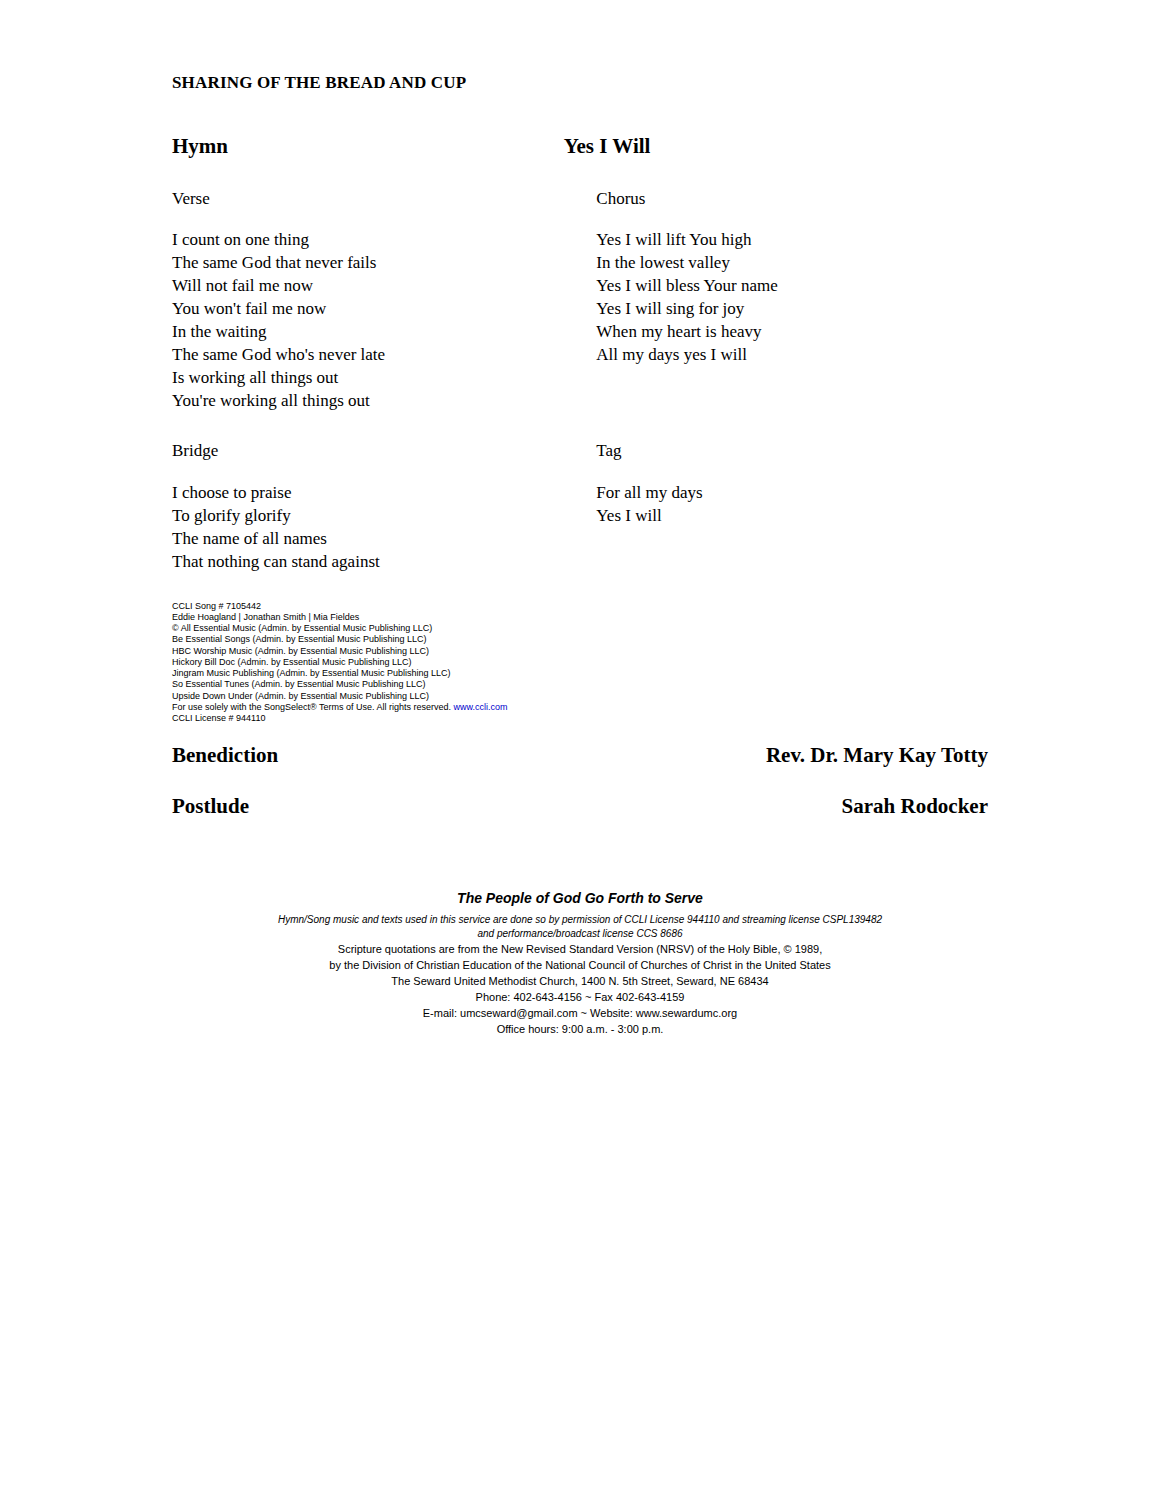SHARING OF THE BREAD AND CUP
Hymn
Yes I Will
Verse
I count on one thing
The same God that never fails
Will not fail me now
You won't fail me now
In the waiting
The same God who's never late
Is working all things out
You're working all things out
Chorus
Yes I will lift You high
In the lowest valley
Yes I will bless Your name
Yes I will sing for joy
When my heart is heavy
All my days yes I will
Bridge
I choose to praise
To glorify glorify
The name of all names
That nothing can stand against
Tag
For all my days
Yes I will
CCLI Song # 7105442
Eddie Hoagland | Jonathan Smith | Mia Fieldes
© All Essential Music (Admin. by Essential Music Publishing LLC)
Be Essential Songs (Admin. by Essential Music Publishing LLC)
HBC Worship Music (Admin. by Essential Music Publishing LLC)
Hickory Bill Doc (Admin. by Essential Music Publishing LLC)
Jingram Music Publishing (Admin. by Essential Music Publishing LLC)
So Essential Tunes (Admin. by Essential Music Publishing LLC)
Upside Down Under (Admin. by Essential Music Publishing LLC)
For use solely with the SongSelect® Terms of Use. All rights reserved. www.ccli.com
CCLI License # 944110
Benediction Rev. Dr. Mary Kay Totty
Postlude Sarah Rodocker
The People of God Go Forth to Serve
Hymn/Song music and texts used in this service are done so by permission of CCLI License 944110 and streaming license CSPL139482
and performance/broadcast license CCS 8686
Scripture quotations are from the New Revised Standard Version (NRSV) of the Holy Bible, © 1989,
by the Division of Christian Education of the National Council of Churches of Christ in the United States
The Seward United Methodist Church, 1400 N. 5th Street, Seward, NE 68434
Phone: 402-643-4156 ~ Fax 402-643-4159
E-mail: umcseward@gmail.com ~ Website: www.sewardumc.org
Office hours: 9:00 a.m. - 3:00 p.m.